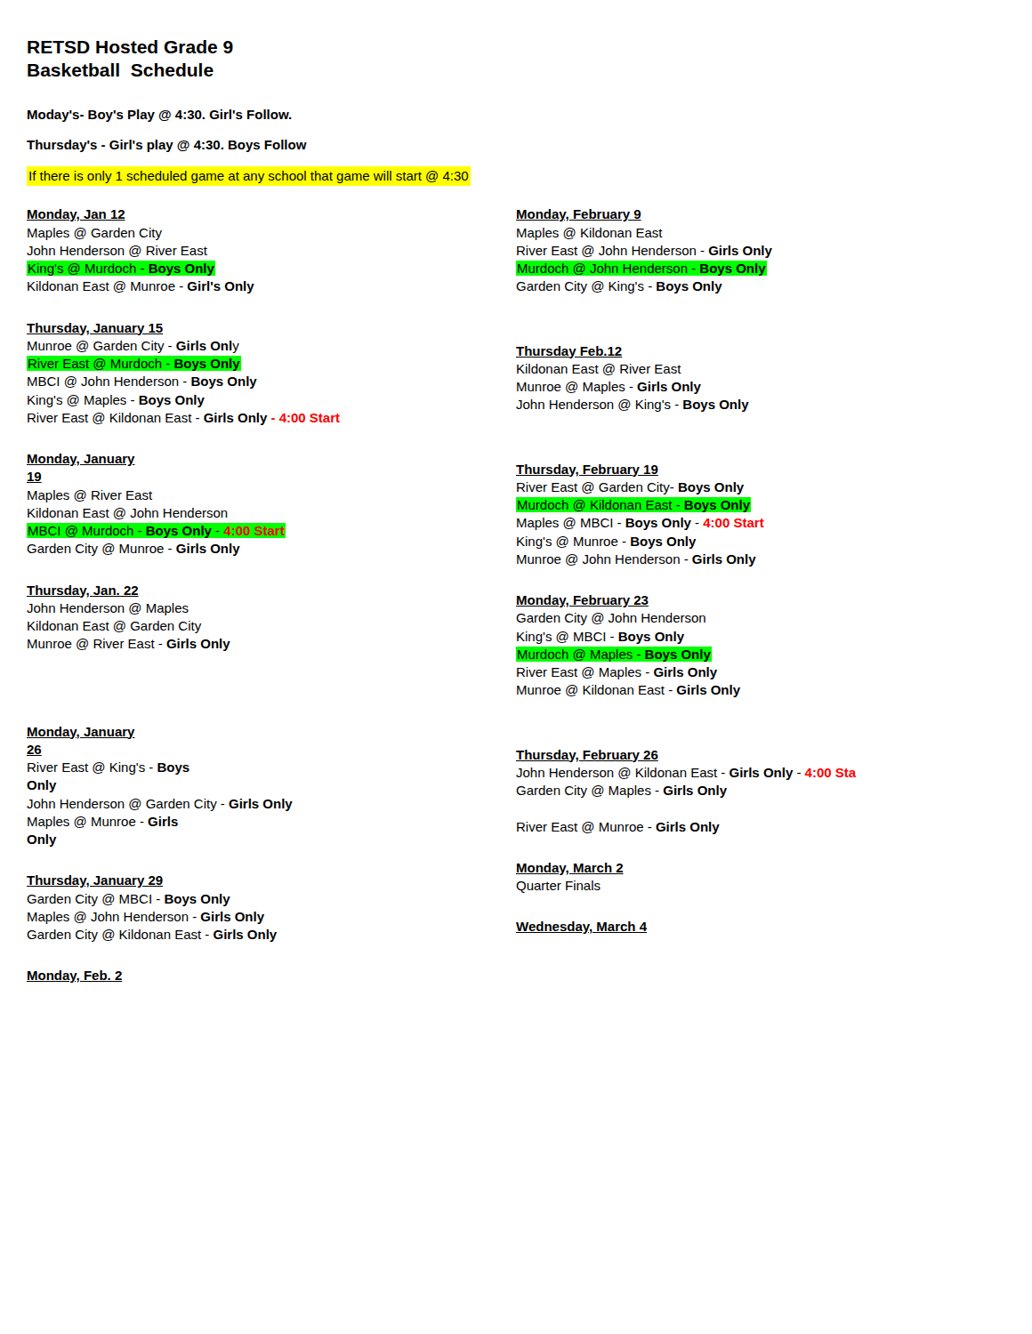RETSD Hosted Grade 9
Basketball Schedule
Moday's- Boy's Play @ 4:30. Girl's Follow.
Thursday's - Girl's play @ 4:30. Boys Follow
If there is only 1 scheduled game at any school that game will start @ 4:30
| Monday, Jan 12 Maples @ Garden City John Henderson @ River East King's @ Murdoch - Boys Only Kildonan East @ Munroe - Girl's Only Thursday, January 15 Munroe @ Garden City - Girls Onl y River East @ Murdoch - Boys Only MBCI @ John Henderson - Boys Only King's @ Maples - Boys Only River East @ Kildonan East - Girls Only - 4:00 Start Monday, January 19 Maples @ River East Kildonan East @ John Henderson MBCI @ Murdoch - Boys Only - 4:00 Start Garden City @ Munroe - Girls Only Thursday, Jan. 22 John Henderson @ Maples Kildonan East @ Garden City Munroe @ River East - Girls Only Monday, January 26 River East @ King's - Boys Only John Henderson @ Garden City - Girls Only Maples @ Munroe - Girls Only Thursday, January 29 Garden City @ MBCI - Boys Only Maples @ John Henderson - Girls Only Garden City @ Kildonan East - Girls Only Monday, Feb. 2 | Monday, February 9 Maples @ Kildonan East River East @ John Henderson - Girls Only Murdoch @ John Henderson - Boys Only Garden City @ King's - Boys Only Thursday Feb.12 Kildonan East @ River East Munroe @ Maples - Girls Only John Henderson @ King's - Boys Only Thursday, February 19 River East @ Garden City- Boys Only Murdoch @ Kildonan East - Boys Only Maples @ MBCI - Boys Only - 4:00 Start King's @ Munroe - Boys Only Munroe @ John Henderson - Girls Only Monday, February 23 Garden City @ John Henderson King's @ MBCI - Boys Only Murdoch @ Maples - Boys Only River East @ Maples - Girls Only Munroe @ Kildonan East - Girls Only Thursday, February 26 John Henderson @ Kildonan East - Girls Only - 4:00 Sta Garden City @ Maples - Girls Only River East @ Munroe - Girls Only Monday, March 2 Quarter Finals Wednesday, March 4 |